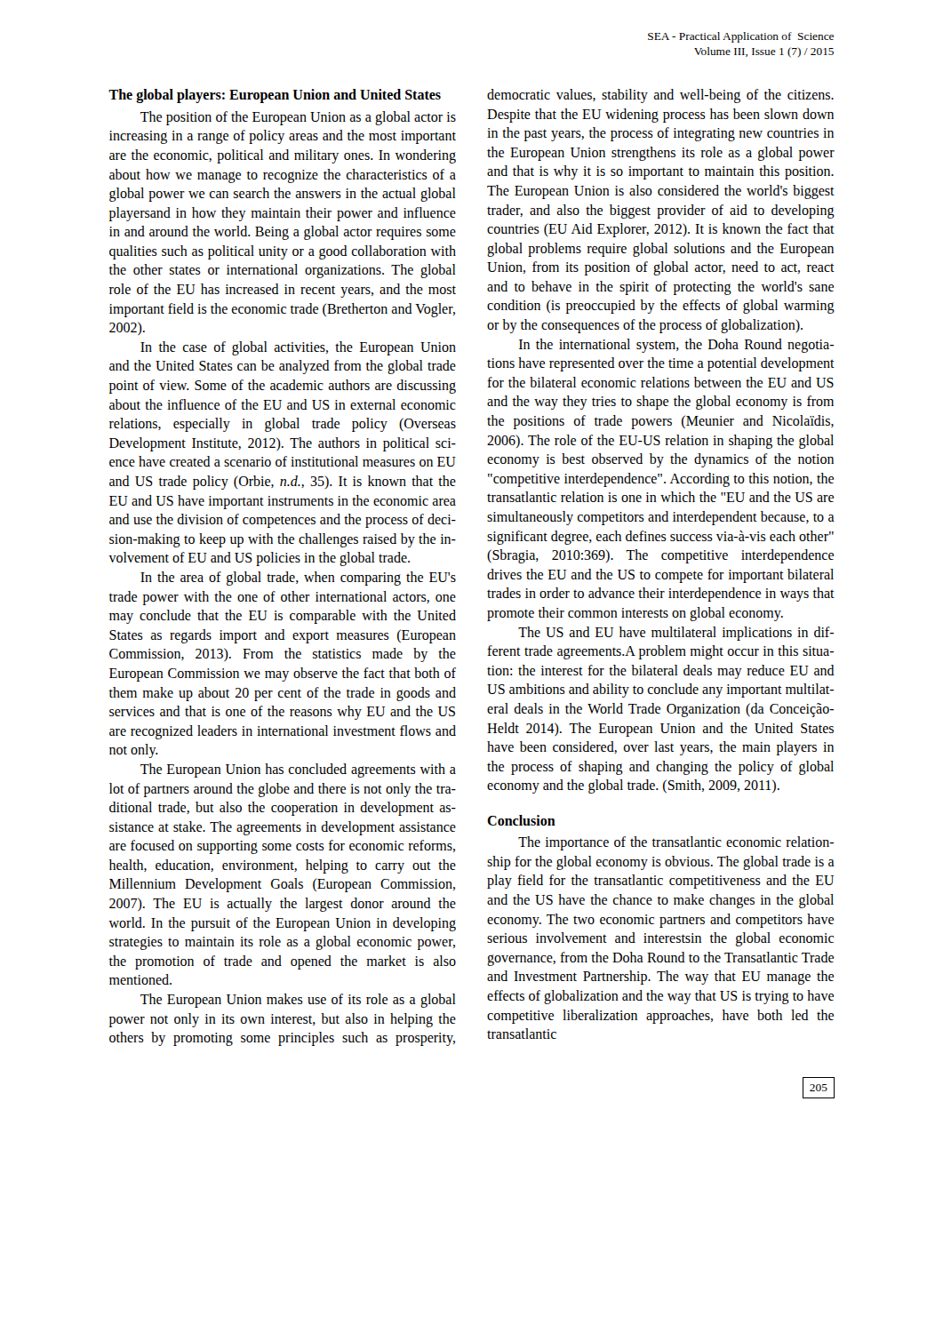SEA - Practical Application of Science
Volume III, Issue 1 (7) / 2015
The global players: European Union and United States
The position of the European Union as a global actor is increasing in a range of policy areas and the most important are the economic, political and military ones. In wondering about how we manage to recognize the characteristics of a global power we can search the answers in the actual global playersand in how they maintain their power and influence in and around the world. Being a global actor requires some qualities such as political unity or a good collaboration with the other states or international organizations. The global role of the EU has increased in recent years, and the most important field is the economic trade (Bretherton and Vogler, 2002).
In the case of global activities, the European Union and the United States can be analyzed from the global trade point of view. Some of the academic authors are discussing about the influence of the EU and US in external economic relations, especially in global trade policy (Overseas Development Institute, 2012). The authors in political science have created a scenario of institutional measures on EU and US trade policy (Orbie, n.d., 35). It is known that the EU and US have important instruments in the economic area and use the division of competences and the process of decision-making to keep up with the challenges raised by the involvement of EU and US policies in the global trade.
In the area of global trade, when comparing the EU's trade power with the one of other international actors, one may conclude that the EU is comparable with the United States as regards import and export measures (European Commission, 2013). From the statistics made by the European Commission we may observe the fact that both of them make up about 20 per cent of the trade in goods and services and that is one of the reasons why EU and the US are recognized leaders in international investment flows and not only.
The European Union has concluded agreements with a lot of partners around the globe and there is not only the traditional trade, but also the cooperation in development assistance at stake. The agreements in development assistance are focused on supporting some costs for economic reforms, health, education, environment, helping to carry out the Millennium Development Goals (European Commission, 2007). The EU is actually the largest donor around the world. In the pursuit of the European Union in developing strategies to maintain its role as a global economic power, the promotion of trade and opened the market is also mentioned.
The European Union makes use of its role as a global power not only in its own interest, but also in helping the others by promoting some principles such as prosperity, democratic values, stability and well-being of the citizens. Despite that the EU widening process has been slown down in the past years, the process of integrating new countries in the European Union strengthens its role as a global power and that is why it is so important to maintain this position. The European Union is also considered the world's biggest trader, and also the biggest provider of aid to developing countries (EU Aid Explorer, 2012). It is known the fact that global problems require global solutions and the European Union, from its position of global actor, need to act, react and to behave in the spirit of protecting the world's sane condition (is preoccupied by the effects of global warming or by the consequences of the process of globalization).
In the international system, the Doha Round negotiations have represented over the time a potential development for the bilateral economic relations between the EU and US and the way they tries to shape the global economy is from the positions of trade powers (Meunier and Nicolaïdis, 2006). The role of the EU-US relation in shaping the global economy is best observed by the dynamics of the notion "competitive interdependence". According to this notion, the transatlantic relation is one in which the "EU and the US are simultaneously competitors and interdependent because, to a significant degree, each defines success via-à-vis each other" (Sbragia, 2010:369). The competitive interdependence drives the EU and the US to compete for important bilateral trades in order to advance their interdependence in ways that promote their common interests on global economy.
The US and EU have multilateral implications in different trade agreements.A problem might occur in this situation: the interest for the bilateral deals may reduce EU and US ambitions and ability to conclude any important multilateral deals in the World Trade Organization (da Conceição-Heldt 2014). The European Union and the United States have been considered, over last years, the main players in the process of shaping and changing the policy of global economy and the global trade. (Smith, 2009, 2011).
Conclusion
The importance of the transatlantic economic relationship for the global economy is obvious. The global trade is a play field for the transatlantic competitiveness and the EU and the US have the chance to make changes in the global economy. The two economic partners and competitors have serious involvement and interestsin the global economic governance, from the Doha Round to the Transatlantic Trade and Investment Partnership. The way that EU manage the effects of globalization and the way that US is trying to have competitive liberalization approaches, have both led the transatlantic
205